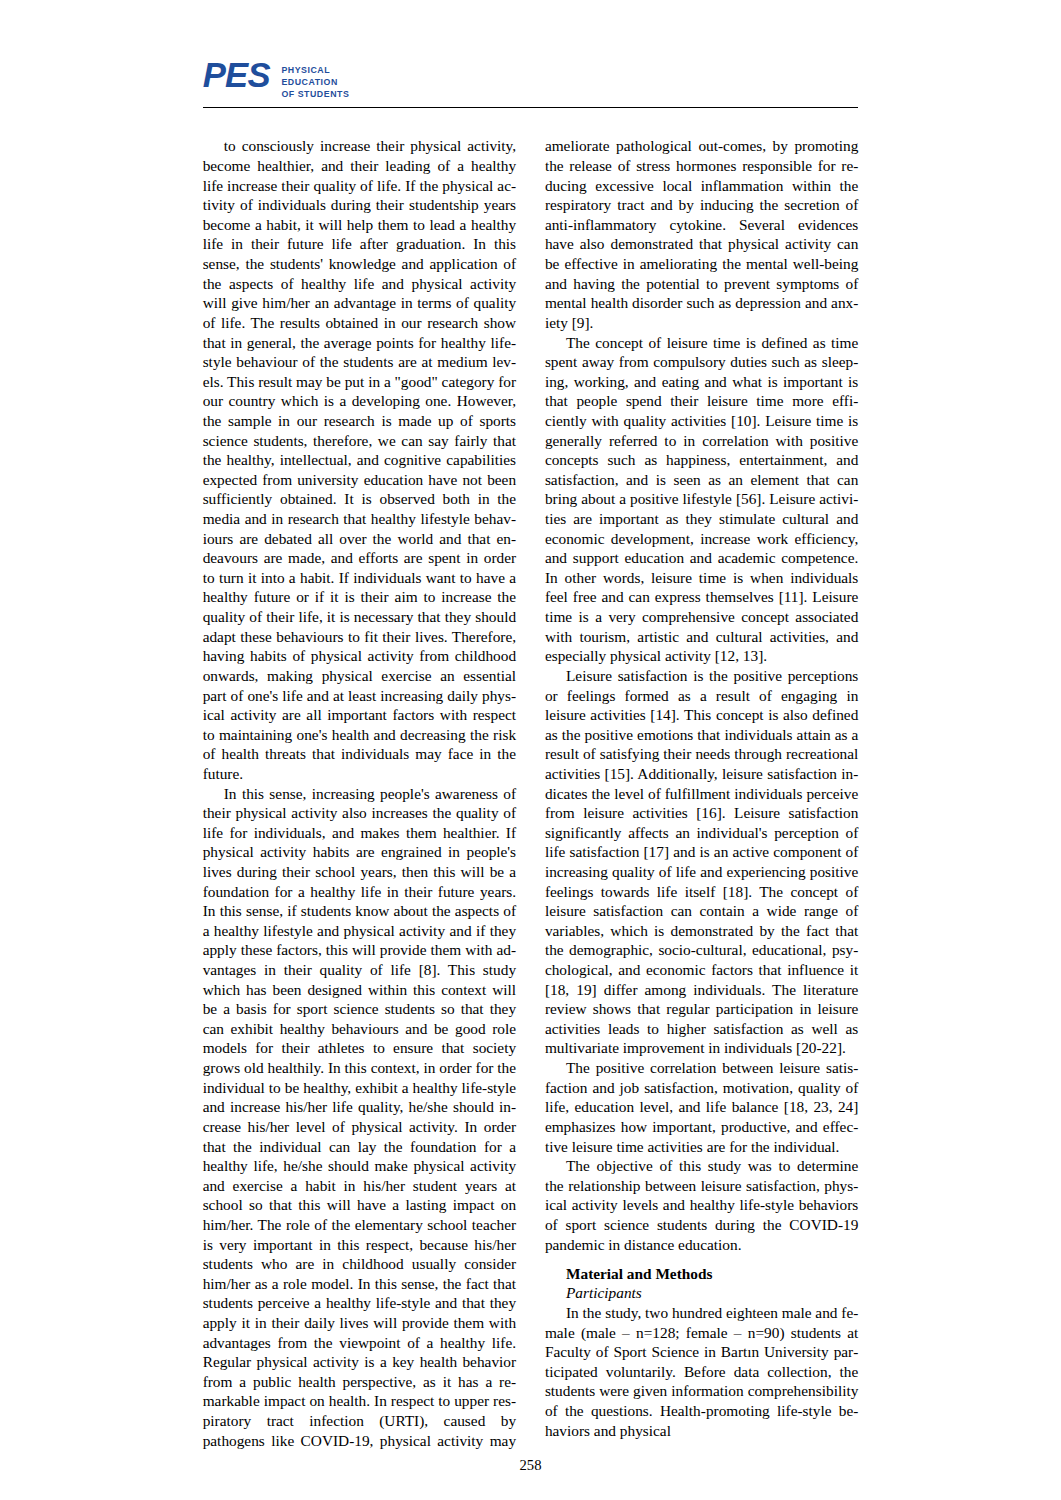PES
Physical
Education
of Students
to consciously increase their physical activity, become healthier, and their leading of a healthy life increase their quality of life. If the physical activity of individuals during their studentship years become a habit, it will help them to lead a healthy life in their future life after graduation. In this sense, the students' knowledge and application of the aspects of healthy life and physical activity will give him/her an advantage in terms of quality of life. The results obtained in our research show that in general, the average points for healthy lifestyle behaviour of the students are at medium levels. This result may be put in a "good" category for our country which is a developing one. However, the sample in our research is made up of sports science students, therefore, we can say fairly that the healthy, intellectual, and cognitive capabilities expected from university education have not been sufficiently obtained. It is observed both in the media and in research that healthy lifestyle behaviours are debated all over the world and that endeavours are made, and efforts are spent in order to turn it into a habit. If individuals want to have a healthy future or if it is their aim to increase the quality of their life, it is necessary that they should adapt these behaviours to fit their lives. Therefore, having habits of physical activity from childhood onwards, making physical exercise an essential part of one's life and at least increasing daily physical activity are all important factors with respect to maintaining one's health and decreasing the risk of health threats that individuals may face in the future.
In this sense, increasing people's awareness of their physical activity also increases the quality of life for individuals, and makes them healthier. If physical activity habits are engrained in people's lives during their school years, then this will be a foundation for a healthy life in their future years. In this sense, if students know about the aspects of a healthy lifestyle and physical activity and if they apply these factors, this will provide them with advantages in their quality of life [8]. This study which has been designed within this context will be a basis for sport science students so that they can exhibit healthy behaviours and be good role models for their athletes to ensure that society grows old healthily. In this context, in order for the individual to be healthy, exhibit a healthy life-style and increase his/her life quality, he/she should increase his/her level of physical activity. In order that the individual can lay the foundation for a healthy life, he/she should make physical activity and exercise a habit in his/her student years at school so that this will have a lasting impact on him/her. The role of the elementary school teacher is very important in this respect, because his/her students who are in childhood usually consider him/her as a role model. In this sense, the fact that students perceive a healthy life-style and that they apply it in their daily lives will provide them with advantages from the viewpoint of a healthy life. Regular physical activity is a key health behavior from a public health perspective, as it has a remarkable impact on health. In respect to upper respiratory tract infection (URTI), caused by pathogens like COVID-19, physical activity may ameliorate pathological out-comes, by promoting the release of stress hormones responsible for reducing excessive local inflammation within the respiratory tract and by inducing the secretion of anti-inflammatory cytokine. Several evidences have also demonstrated that physical activity can be effective in ameliorating the mental well-being and having the potential to prevent symptoms of mental health disorder such as depression and anxiety [9].
The concept of leisure time is defined as time spent away from compulsory duties such as sleeping, working, and eating and what is important is that people spend their leisure time more efficiently with quality activities [10]. Leisure time is generally referred to in correlation with positive concepts such as happiness, entertainment, and satisfaction, and is seen as an element that can bring about a positive lifestyle [56]. Leisure activities are important as they stimulate cultural and economic development, increase work efficiency, and support education and academic competence. In other words, leisure time is when individuals feel free and can express themselves [11]. Leisure time is a very comprehensive concept associated with tourism, artistic and cultural activities, and especially physical activity [12, 13].
Leisure satisfaction is the positive perceptions or feelings formed as a result of engaging in leisure activities [14]. This concept is also defined as the positive emotions that individuals attain as a result of satisfying their needs through recreational activities [15]. Additionally, leisure satisfaction indicates the level of fulfillment individuals perceive from leisure activities [16]. Leisure satisfaction significantly affects an individual's perception of life satisfaction [17] and is an active component of increasing quality of life and experiencing positive feelings towards life itself [18]. The concept of leisure satisfaction can contain a wide range of variables, which is demonstrated by the fact that the demographic, socio-cultural, educational, psychological, and economic factors that influence it [18, 19] differ among individuals. The literature review shows that regular participation in leisure activities leads to higher satisfaction as well as multivariate improvement in individuals [20-22].
The positive correlation between leisure satisfaction and job satisfaction, motivation, quality of life, education level, and life balance [18, 23, 24] emphasizes how important, productive, and effective leisure time activities are for the individual.
The objective of this study was to determine the relationship between leisure satisfaction, physical activity levels and healthy life-style behaviors of sport science students during the COVID-19 pandemic in distance education.
Material and Methods
Participants
In the study, two hundred eighteen male and female (male – n=128; female – n=90) students at Faculty of Sport Science in Bartın University participated voluntarily. Before data collection, the students were given information comprehensibility of the questions. Health-promoting life-style behaviors and physical
258